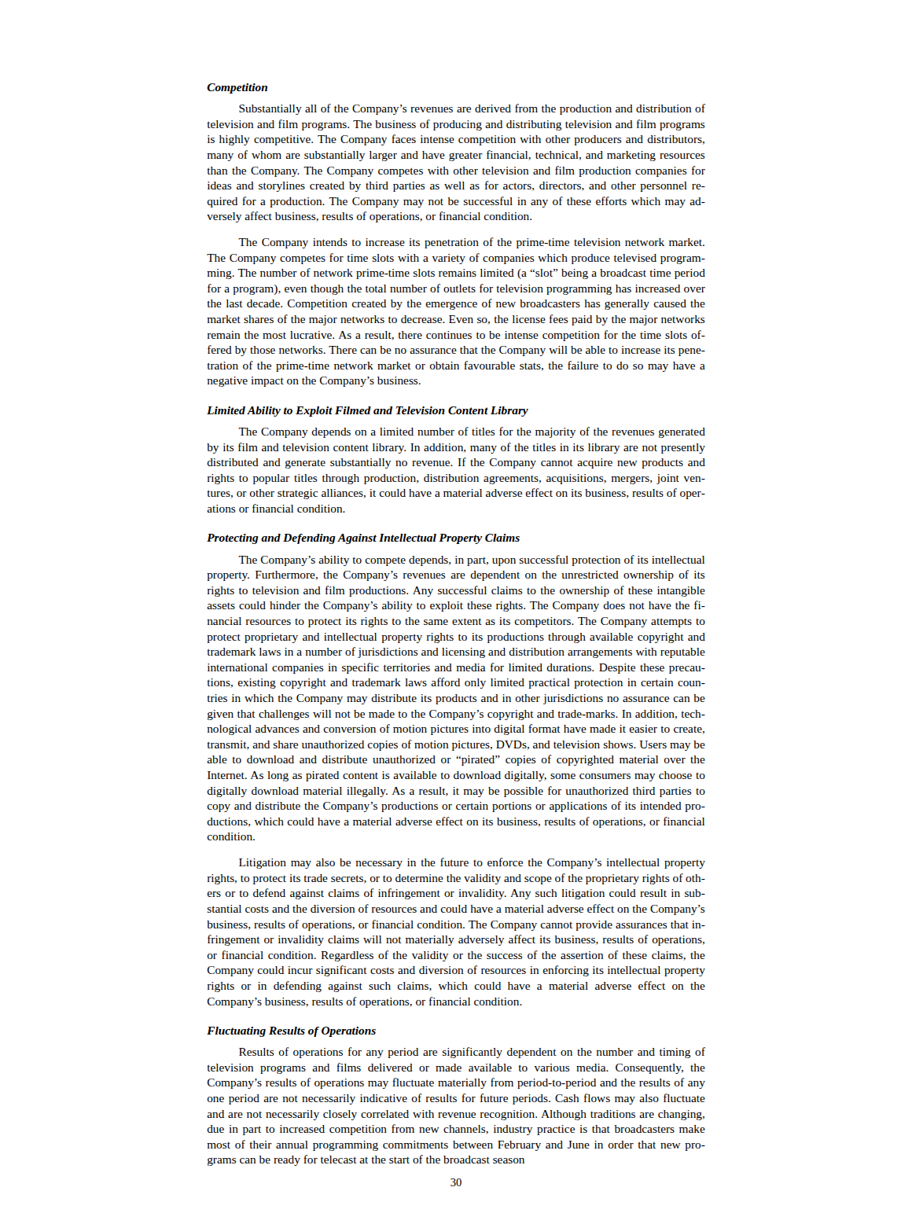Competition
Substantially all of the Company’s revenues are derived from the production and distribution of television and film programs. The business of producing and distributing television and film programs is highly competitive. The Company faces intense competition with other producers and distributors, many of whom are substantially larger and have greater financial, technical, and marketing resources than the Company. The Company competes with other television and film production companies for ideas and storylines created by third parties as well as for actors, directors, and other personnel required for a production. The Company may not be successful in any of these efforts which may adversely affect business, results of operations, or financial condition.
The Company intends to increase its penetration of the prime-time television network market. The Company competes for time slots with a variety of companies which produce televised programming. The number of network prime-time slots remains limited (a “slot” being a broadcast time period for a program), even though the total number of outlets for television programming has increased over the last decade. Competition created by the emergence of new broadcasters has generally caused the market shares of the major networks to decrease. Even so, the license fees paid by the major networks remain the most lucrative. As a result, there continues to be intense competition for the time slots offered by those networks. There can be no assurance that the Company will be able to increase its penetration of the prime-time network market or obtain favourable stats, the failure to do so may have a negative impact on the Company’s business.
Limited Ability to Exploit Filmed and Television Content Library
The Company depends on a limited number of titles for the majority of the revenues generated by its film and television content library. In addition, many of the titles in its library are not presently distributed and generate substantially no revenue. If the Company cannot acquire new products and rights to popular titles through production, distribution agreements, acquisitions, mergers, joint ventures, or other strategic alliances, it could have a material adverse effect on its business, results of operations or financial condition.
Protecting and Defending Against Intellectual Property Claims
The Company’s ability to compete depends, in part, upon successful protection of its intellectual property. Furthermore, the Company’s revenues are dependent on the unrestricted ownership of its rights to television and film productions. Any successful claims to the ownership of these intangible assets could hinder the Company’s ability to exploit these rights. The Company does not have the financial resources to protect its rights to the same extent as its competitors. The Company attempts to protect proprietary and intellectual property rights to its productions through available copyright and trademark laws in a number of jurisdictions and licensing and distribution arrangements with reputable international companies in specific territories and media for limited durations. Despite these precautions, existing copyright and trademark laws afford only limited practical protection in certain countries in which the Company may distribute its products and in other jurisdictions no assurance can be given that challenges will not be made to the Company’s copyright and trade-marks. In addition, technological advances and conversion of motion pictures into digital format have made it easier to create, transmit, and share unauthorized copies of motion pictures, DVDs, and television shows. Users may be able to download and distribute unauthorized or “pirated” copies of copyrighted material over the Internet. As long as pirated content is available to download digitally, some consumers may choose to digitally download material illegally. As a result, it may be possible for unauthorized third parties to copy and distribute the Company’s productions or certain portions or applications of its intended productions, which could have a material adverse effect on its business, results of operations, or financial condition.
Litigation may also be necessary in the future to enforce the Company’s intellectual property rights, to protect its trade secrets, or to determine the validity and scope of the proprietary rights of others or to defend against claims of infringement or invalidity. Any such litigation could result in substantial costs and the diversion of resources and could have a material adverse effect on the Company’s business, results of operations, or financial condition. The Company cannot provide assurances that infringement or invalidity claims will not materially adversely affect its business, results of operations, or financial condition. Regardless of the validity or the success of the assertion of these claims, the Company could incur significant costs and diversion of resources in enforcing its intellectual property rights or in defending against such claims, which could have a material adverse effect on the Company’s business, results of operations, or financial condition.
Fluctuating Results of Operations
Results of operations for any period are significantly dependent on the number and timing of television programs and films delivered or made available to various media. Consequently, the Company’s results of operations may fluctuate materially from period-to-period and the results of any one period are not necessarily indicative of results for future periods. Cash flows may also fluctuate and are not necessarily closely correlated with revenue recognition. Although traditions are changing, due in part to increased competition from new channels, industry practice is that broadcasters make most of their annual programming commitments between February and June in order that new programs can be ready for telecast at the start of the broadcast season
30